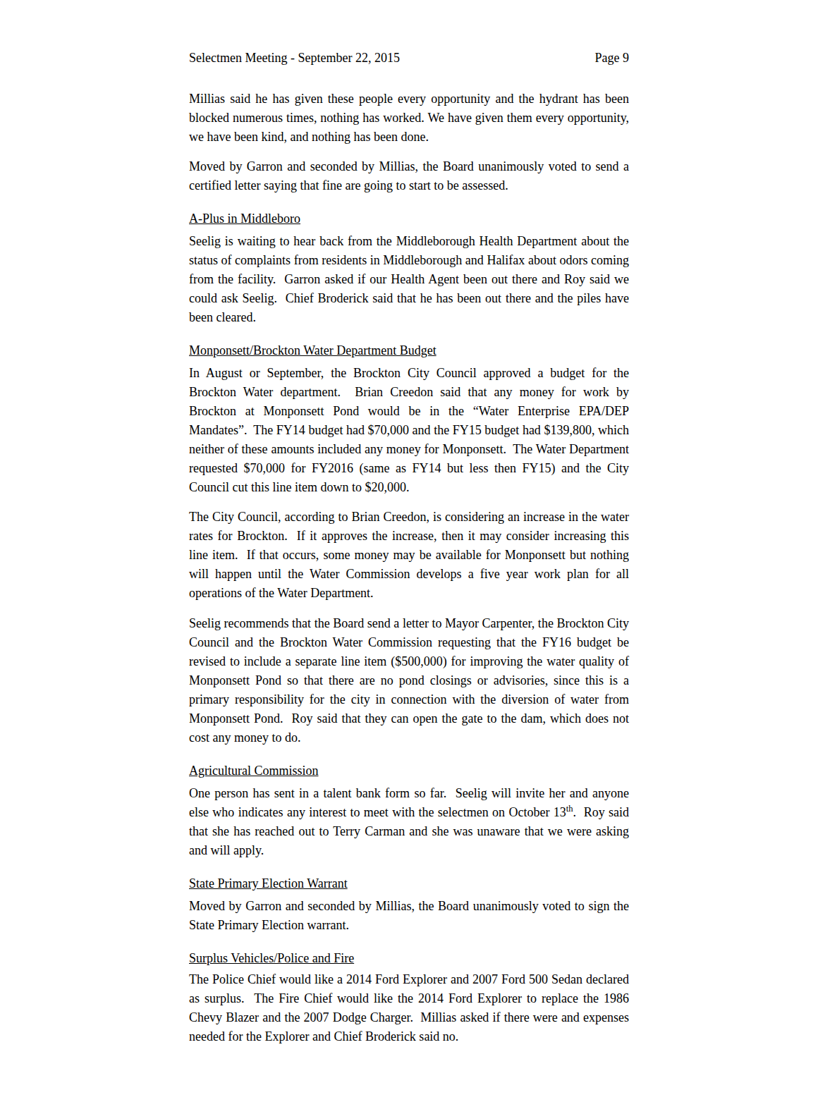Selectmen Meeting - September 22, 2015 Page 9
Millias said he has given these people every opportunity and the hydrant has been blocked numerous times, nothing has worked. We have given them every opportunity, we have been kind, and nothing has been done.
Moved by Garron and seconded by Millias, the Board unanimously voted to send a certified letter saying that fine are going to start to be assessed.
A-Plus in Middleboro
Seelig is waiting to hear back from the Middleborough Health Department about the status of complaints from residents in Middleborough and Halifax about odors coming from the facility. Garron asked if our Health Agent been out there and Roy said we could ask Seelig. Chief Broderick said that he has been out there and the piles have been cleared.
Monponsett/Brockton Water Department Budget
In August or September, the Brockton City Council approved a budget for the Brockton Water department. Brian Creedon said that any money for work by Brockton at Monponsett Pond would be in the “Water Enterprise EPA/DEP Mandates”. The FY14 budget had $70,000 and the FY15 budget had $139,800, which neither of these amounts included any money for Monponsett. The Water Department requested $70,000 for FY2016 (same as FY14 but less then FY15) and the City Council cut this line item down to $20,000.
The City Council, according to Brian Creedon, is considering an increase in the water rates for Brockton. If it approves the increase, then it may consider increasing this line item. If that occurs, some money may be available for Monponsett but nothing will happen until the Water Commission develops a five year work plan for all operations of the Water Department.
Seelig recommends that the Board send a letter to Mayor Carpenter, the Brockton City Council and the Brockton Water Commission requesting that the FY16 budget be revised to include a separate line item ($500,000) for improving the water quality of Monponsett Pond so that there are no pond closings or advisories, since this is a primary responsibility for the city in connection with the diversion of water from Monponsett Pond. Roy said that they can open the gate to the dam, which does not cost any money to do.
Agricultural Commission
One person has sent in a talent bank form so far. Seelig will invite her and anyone else who indicates any interest to meet with the selectmen on October 13th. Roy said that she has reached out to Terry Carman and she was unaware that we were asking and will apply.
State Primary Election Warrant
Moved by Garron and seconded by Millias, the Board unanimously voted to sign the State Primary Election warrant.
Surplus Vehicles/Police and Fire
The Police Chief would like a 2014 Ford Explorer and 2007 Ford 500 Sedan declared as surplus. The Fire Chief would like the 2014 Ford Explorer to replace the 1986 Chevy Blazer and the 2007 Dodge Charger. Millias asked if there were and expenses needed for the Explorer and Chief Broderick said no.